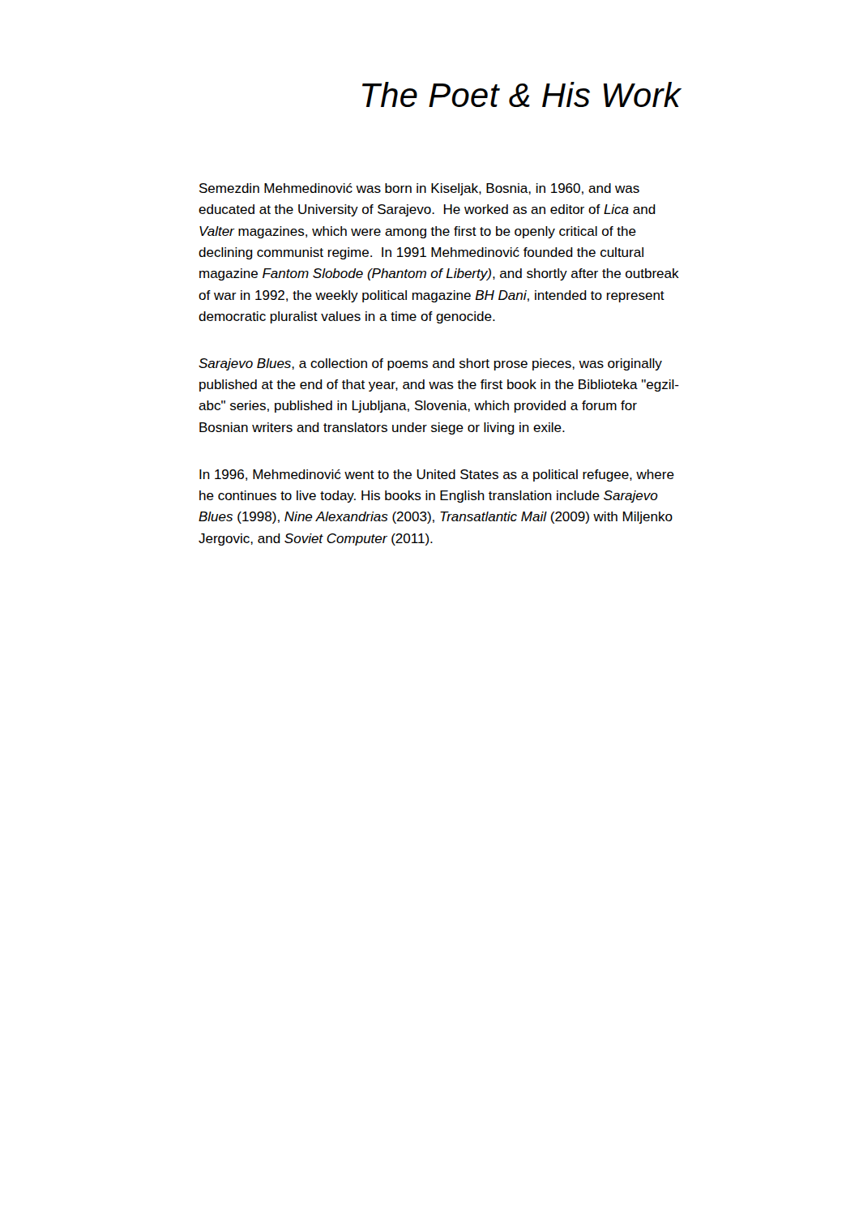The Poet & His Work
Semezdin Mehmedinović was born in Kiseljak, Bosnia, in 1960, and was educated at the University of Sarajevo. He worked as an editor of Lica and Valter magazines, which were among the first to be openly critical of the declining communist regime. In 1991 Mehmedinović founded the cultural magazine Fantom Slobode (Phantom of Liberty), and shortly after the outbreak of war in 1992, the weekly political magazine BH Dani, intended to represent democratic pluralist values in a time of genocide.
Sarajevo Blues, a collection of poems and short prose pieces, was originally published at the end of that year, and was the first book in the Biblioteka "egzil-abc" series, published in Ljubljana, Slovenia, which provided a forum for Bosnian writers and translators under siege or living in exile.
In 1996, Mehmedinović went to the United States as a political refugee, where he continues to live today. His books in English translation include Sarajevo Blues (1998), Nine Alexandrias (2003), Transatlantic Mail (2009) with Miljenko Jergovic, and Soviet Computer (2011).